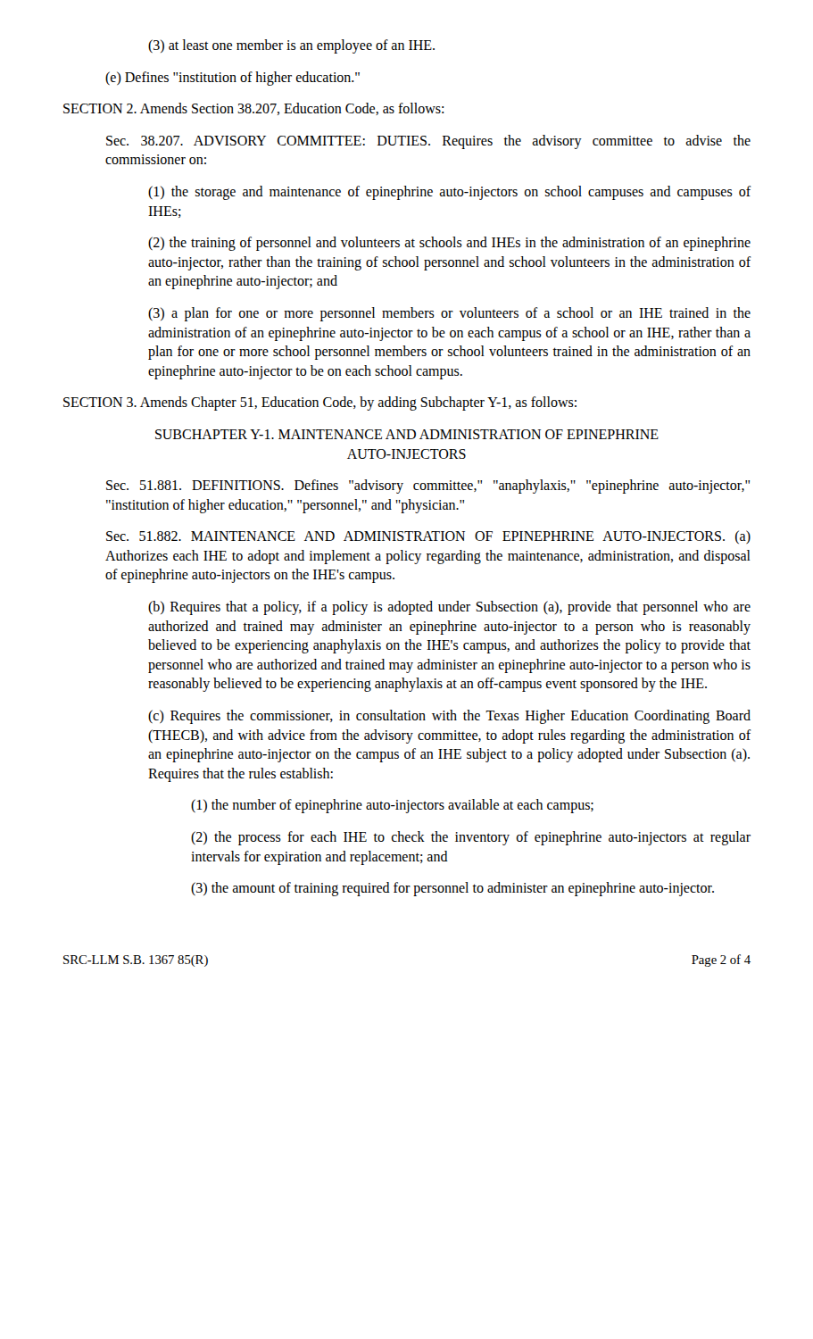(3) at least one member is an employee of an IHE.
(e) Defines "institution of higher education."
SECTION 2. Amends Section 38.207, Education Code, as follows:
Sec. 38.207. ADVISORY COMMITTEE: DUTIES. Requires the advisory committee to advise the commissioner on:
(1) the storage and maintenance of epinephrine auto-injectors on school campuses and campuses of IHEs;
(2) the training of personnel and volunteers at schools and IHEs in the administration of an epinephrine auto-injector, rather than the training of school personnel and school volunteers in the administration of an epinephrine auto-injector; and
(3) a plan for one or more personnel members or volunteers of a school or an IHE trained in the administration of an epinephrine auto-injector to be on each campus of a school or an IHE, rather than a plan for one or more school personnel members or school volunteers trained in the administration of an epinephrine auto-injector to be on each school campus.
SECTION 3. Amends Chapter 51, Education Code, by adding Subchapter Y-1, as follows:
SUBCHAPTER Y-1. MAINTENANCE AND ADMINISTRATION OF EPINEPHRINE
AUTO-INJECTORS
Sec. 51.881. DEFINITIONS. Defines "advisory committee," "anaphylaxis," "epinephrine auto-injector," "institution of higher education," "personnel," and "physician."
Sec. 51.882. MAINTENANCE AND ADMINISTRATION OF EPINEPHRINE AUTO-INJECTORS. (a) Authorizes each IHE to adopt and implement a policy regarding the maintenance, administration, and disposal of epinephrine auto-injectors on the IHE's campus.
(b) Requires that a policy, if a policy is adopted under Subsection (a), provide that personnel who are authorized and trained may administer an epinephrine auto-injector to a person who is reasonably believed to be experiencing anaphylaxis on the IHE's campus, and authorizes the policy to provide that personnel who are authorized and trained may administer an epinephrine auto-injector to a person who is reasonably believed to be experiencing anaphylaxis at an off-campus event sponsored by the IHE.
(c) Requires the commissioner, in consultation with the Texas Higher Education Coordinating Board (THECB), and with advice from the advisory committee, to adopt rules regarding the administration of an epinephrine auto-injector on the campus of an IHE subject to a policy adopted under Subsection (a). Requires that the rules establish:
(1) the number of epinephrine auto-injectors available at each campus;
(2) the process for each IHE to check the inventory of epinephrine auto-injectors at regular intervals for expiration and replacement; and
(3) the amount of training required for personnel to administer an epinephrine auto-injector.
SRC-LLM S.B. 1367 85(R) Page 2 of 4